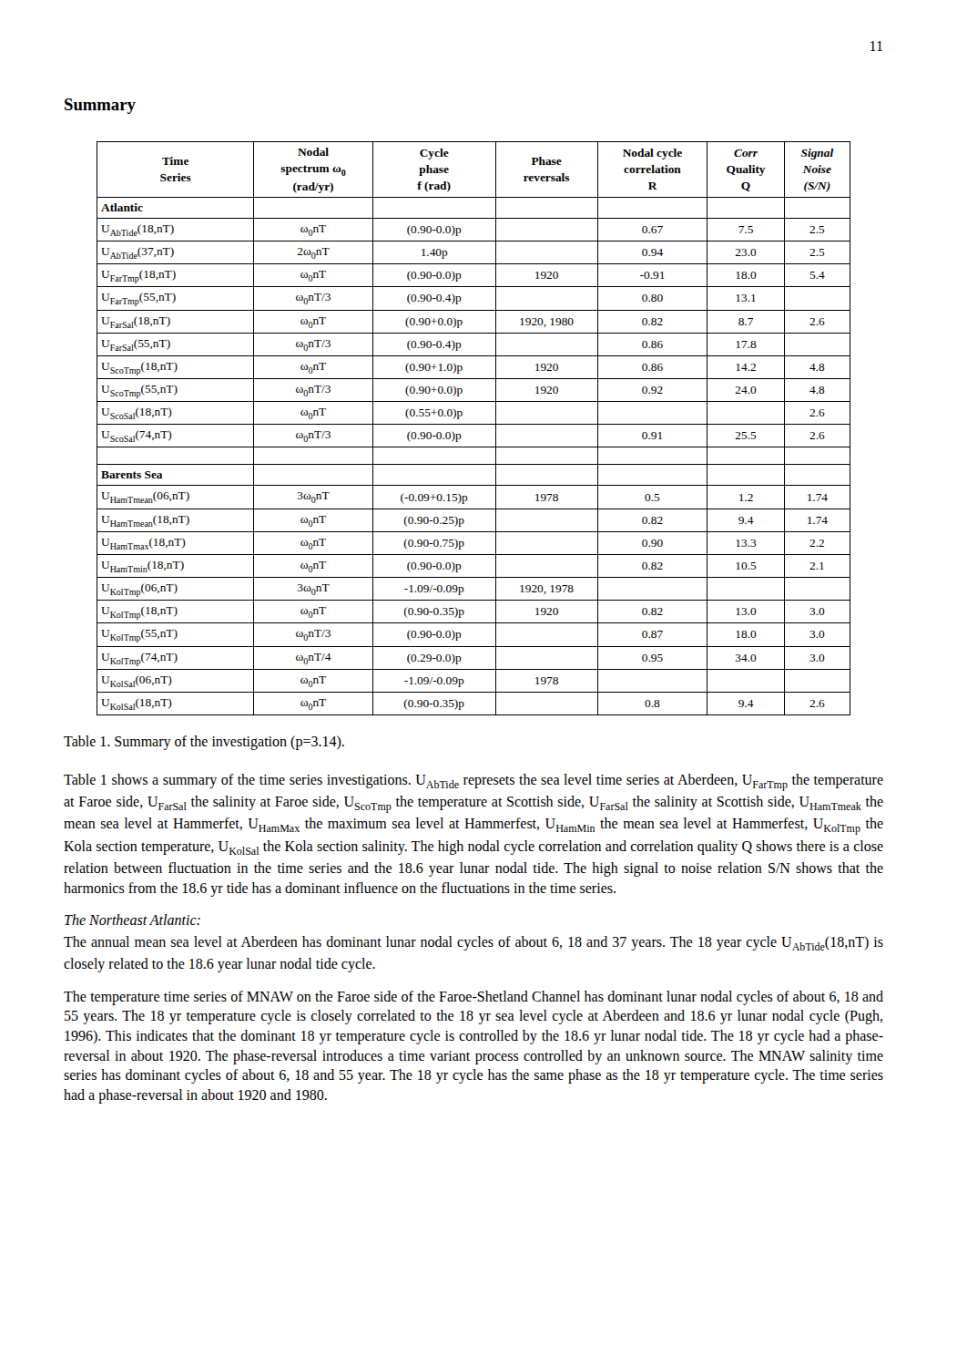11
Summary
| Time Series | Nodal spectrum ω 0 (rad/yr) | Cycle phase f (rad) | Phase reversals | Nodal cycle correlation R | Corr Quality Q | Signal Noise (S/N) |
| --- | --- | --- | --- | --- | --- | --- |
| Atlantic | | | | | | |
| U AbTide (18,nT) | ω 0 nT | (0.90-0.0)p | | 0.67 | 7.5 | 2.5 |
| U AbTide (37,nT) | 2 ω 0 nT | 1.40p | | 0.94 | 23.0 | 2.5 |
| U FarTmp (18,nT) | ω 0 nT | (0.90-0.0)p | 1920 | -0.91 | 18.0 | 5.4 |
| U FarTmp (55,nT) | ω 0 nT/3 | (0.90-0.4)p | | 0.80 | 13.1 | |
| U FarSal (18,nT) | ω 0 nT | (0.90+0.0)p | 1920, 1980 | 0.82 | 8.7 | 2.6 |
| U FarSal (55,nT) | ω 0 nT/3 | (0.90-0.4)p | | 0.86 | 17.8 | |
| U ScoTmp (18,nT) | ω 0 nT | (0.90+1.0)p | 1920 | 0.86 | 14.2 | 4.8 |
| U ScoTmp (55,nT) | ω 0 nT/3 | (0.90+0.0)p | 1920 | 0.92 | 24.0 | 4.8 |
| U ScoSal (18,nT) | ω 0 nT | (0.55+0.0)p | | | | 2.6 |
| U ScoSal (74,nT) | ω 0 nT/3 | (0.90-0.0)p | | 0.91 | 25.5 | 2.6 |
| Barents Sea | | | | | | |
| U HamTmean (06,nT) | 3 ω 0 nT | (-0.09+0.15)p | 1978 | 0.5 | 1.2 | 1.74 |
| U HamTmean (18,nT) | ω 0 nT | (0.90-0.25)p | | 0.82 | 9.4 | 1.74 |
| U HamTmax (18,nT) | ω 0 nT | (0.90-0.75)p | | 0.90 | 13.3 | 2.2 |
| U HamTmin (18,nT) | ω 0 nT | (0.90-0.0)p | | 0.82 | 10.5 | 2.1 |
| U KolTmp (06,nT) | 3 ω 0 nT | -1.09/-0.09p | 1920, 1978 | | | |
| U KolTmp (18,nT) | ω 0 nT | (0.90-0.35)p | 1920 | 0.82 | 13.0 | 3.0 |
| U KolTmp (55,nT) | ω 0 nT/3 | (0.90-0.0)p | | 0.87 | 18.0 | 3.0 |
| U KolTmp (74,nT) | ω 0 nT/4 | (0.29-0.0)p | | 0.95 | 34.0 | 3.0 |
| U KolSal (06,nT) | ω 0 nT | -1.09/-0.09p | 1978 | | | |
| U KolSal (18,nT) | ω 0 nT | (0.90-0.35)p | | 0.8 | 9.4 | 2.6 |
Table 1. Summary of the investigation (p=3.14).
Table 1 shows a summary of the time series investigations. UAbTide represets the sea level time series at Aberdeen, UFarTmp the temperature at Faroe side, UFarSal the salinity at Faroe side, UScoTmp the temperature at Scottish side, UFarSal the salinity at Scottish side, UHamTmeak the mean sea level at Hammerfet, UHamMax the maximum sea level at Hammerfest, UHamMin the mean sea level at Hammerfest, UKolTmp the Kola section temperature, UKolSal the Kola section salinity. The high nodal cycle correlation and correlation quality Q shows there is a close relation between fluctuation in the time series and the 18.6 year lunar nodal tide. The high signal to noise relation S/N shows that the harmonics from the 18.6 yr tide has a dominant influence on the fluctuations in the time series.
The Northeast Atlantic:
The annual mean sea level at Aberdeen has dominant lunar nodal cycles of about 6, 18 and 37 years. The 18 year cycle UAbTide(18,nT) is closely related to the 18.6 year lunar nodal tide cycle.
The temperature time series of MNAW on the Faroe side of the Faroe-Shetland Channel has dominant lunar nodal cycles of about 6, 18 and 55 years. The 18 yr temperature cycle is closely correlated to the 18 yr sea level cycle at Aberdeen and 18.6 yr lunar nodal cycle (Pugh, 1996). This indicates that the dominant 18 yr temperature cycle is controlled by the 18.6 yr lunar nodal tide. The 18 yr cycle had a phase-reversal in about 1920. The phase-reversal introduces a time variant process controlled by an unknown source. The MNAW salinity time series has dominant cycles of about 6, 18 and 55 year. The 18 yr cycle has the same phase as the 18 yr temperature cycle. The time series had a phase-reversal in about 1920 and 1980.